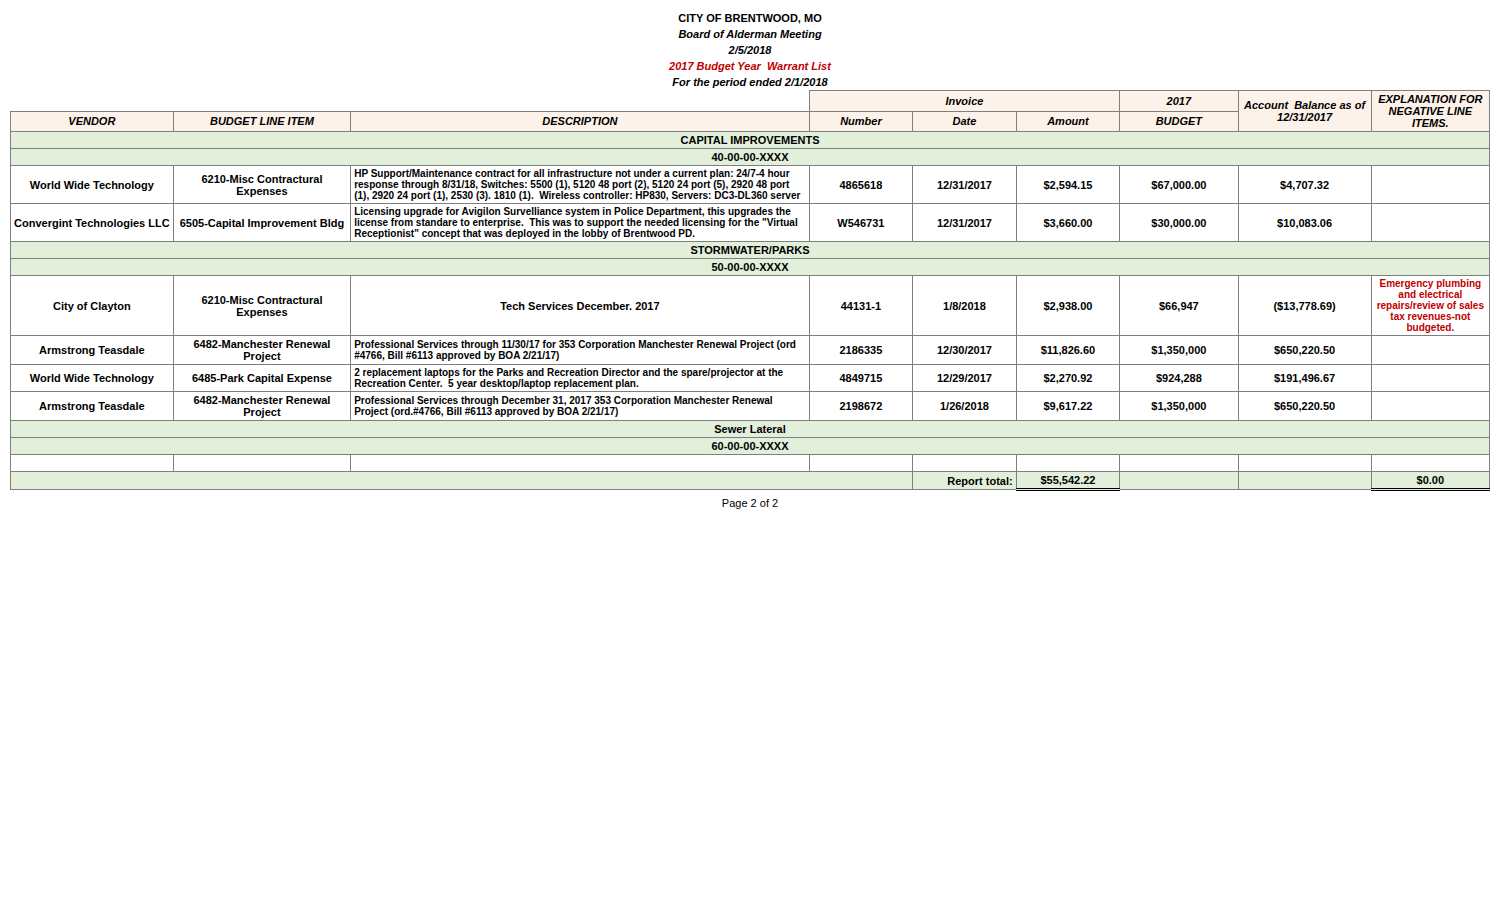| CITY OF BRENTWOOD, MO |
| Board of Alderman Meeting |
| 2/5/2018 |
| 2017 Budget Year Warrant List |
| For the period ended 2/1/2018 |
| | | | Invoice | 2017 | Account Balance as of 12/31/2017 | EXPLANATION FOR NEGATIVE LINE ITEMS. |
| VENDOR | BUDGET LINE ITEM | DESCRIPTION | Number | Date | Amount | BUDGET |
| CAPITAL IMPROVEMENTS |
| 40-00-00-XXXX |
| World Wide Technology | 6210-Misc Contractural Expenses | HP Support/Maintenance contract for all infrastructure not under a current plan: 24/7-4 hour response through 8/31/18, Switches: 5500 (1), 5120 48 port (2), 5120 24 port (5), 2920 48 port (1), 2920 24 port (1), 2530 (3). 1810 (1). Wireless controller: HP830, Servers: DC3-DL360 server | 4865618 | 12/31/2017 | $2,594.15 | $67,000.00 | $4,707.32 | |
| Convergint Technologies LLC | 6505-Capital Improvement Bldg | Licensing upgrade for Avigilon Survelliance system in Police Department, this upgrades the license from standare to enterprise. This was to support the needed licensing for the "Virtual Receptionist" concept that was deployed in the lobby of Brentwood PD. | W546731 | 12/31/2017 | $3,660.00 | $30,000.00 | $10,083.06 | |
| STORMWATER/PARKS |
| 50-00-00-XXXX |
| City of Clayton | 6210-Misc Contractural Expenses | Tech Services December. 2017 | 44131-1 | 1/8/2018 | $2,938.00 | $66,947 | ($13,778.69) | Emergency plumbing and electrical repairs/review of sales tax revenues-not budgeted. |
| Armstrong Teasdale | 6482-Manchester Renewal Project | Professional Services through 11/30/17 for 353 Corporation Manchester Renewal Project (ord #4766, Bill #6113 approved by BOA 2/21/17) | 2186335 | 12/30/2017 | $11,826.60 | $1,350,000 | $650,220.50 | |
| World Wide Technology | 6485-Park Capital Expense | 2 replacement laptops for the Parks and Recreation Director and the spare/projector at the Recreation Center. 5 year desktop/laptop replacement plan. | 4849715 | 12/29/2017 | $2,270.92 | $924,288 | $191,496.67 | |
| Armstrong Teasdale | 6482-Manchester Renewal Project | Professional Services through December 31, 2017 353 Corporation Manchester Renewal Project (ord.#4766, Bill #6113 approved by BOA 2/21/17) | 2198672 | 1/26/2018 | $9,617.22 | $1,350,000 | $650,220.50 | |
| Sewer Lateral |
| 60-00-00-XXXX |
| | Report total: | $55,542.22 | | | $0.00 |
Page 2 of 2